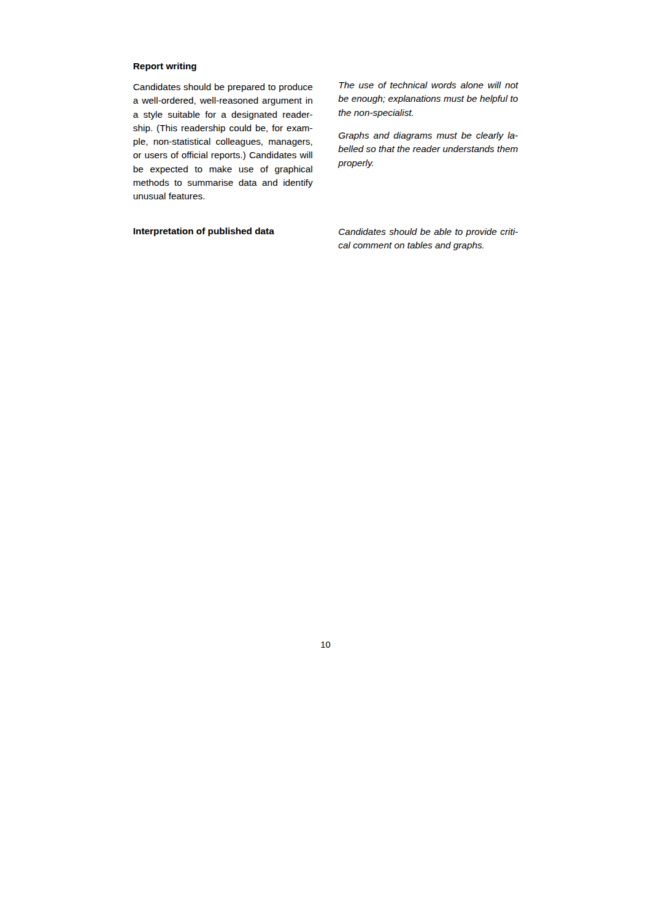Report writing
Candidates should be prepared to produce a well-ordered, well-reasoned argument in a style suitable for a designated readership. (This readership could be, for example, non-statistical colleagues, managers, or users of official reports.) Candidates will be expected to make use of graphical methods to summarise data and identify unusual features.
The use of technical words alone will not be enough; explanations must be helpful to the non-specialist.
Graphs and diagrams must be clearly labelled so that the reader understands them properly.
Interpretation of published data
Candidates should be able to provide critical comment on tables and graphs.
10